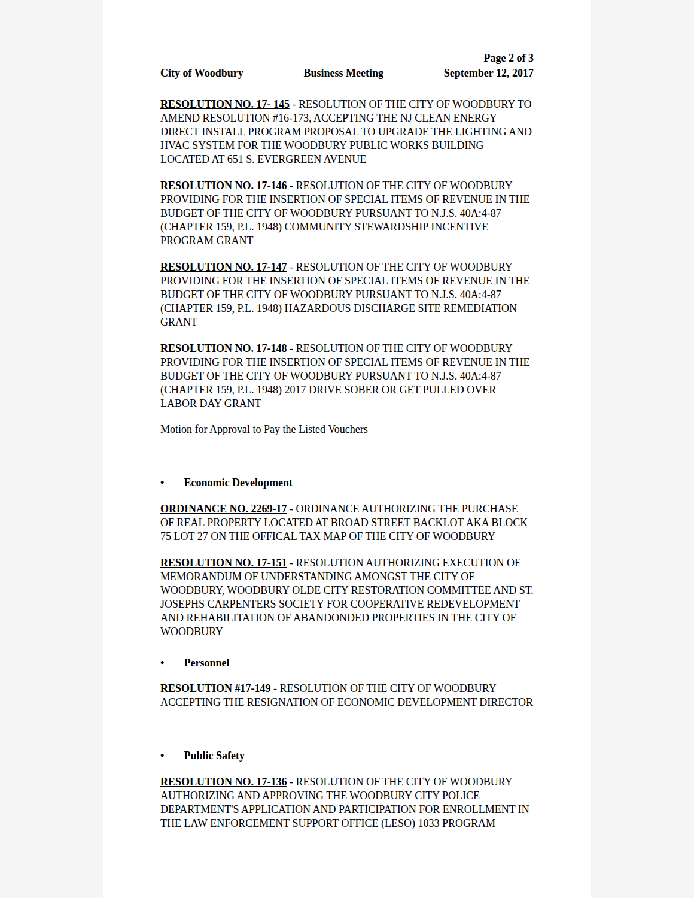Page 2 of 3
City of Woodbury Business Meeting September 12, 2017
RESOLUTION NO. 17- 145 - RESOLUTION OF THE CITY OF WOODBURY TO AMEND RESOLUTION #16-173, ACCEPTING THE NJ CLEAN ENERGY DIRECT INSTALL PROGRAM PROPOSAL TO UPGRADE THE LIGHTING AND HVAC SYSTEM FOR THE WOODBURY PUBLIC WORKS BUILDING LOCATED AT 651 S. EVERGREEN AVENUE
RESOLUTION NO. 17-146 - RESOLUTION OF THE CITY OF WOODBURY PROVIDING FOR THE INSERTION OF SPECIAL ITEMS OF REVENUE IN THE BUDGET OF THE CITY OF WOODBURY PURSUANT TO N.J.S. 40A:4-87 (CHAPTER 159, P.L. 1948) COMMUNITY STEWARDSHIP INCENTIVE PROGRAM GRANT
RESOLUTION NO. 17-147 - RESOLUTION OF THE CITY OF WOODBURY PROVIDING FOR THE INSERTION OF SPECIAL ITEMS OF REVENUE IN THE BUDGET OF THE CITY OF WOODBURY PURSUANT TO N.J.S. 40A:4-87 (CHAPTER 159, P.L. 1948) HAZARDOUS DISCHARGE SITE REMEDIATION GRANT
RESOLUTION NO. 17-148 - RESOLUTION OF THE CITY OF WOODBURY PROVIDING FOR THE INSERTION OF SPECIAL ITEMS OF REVENUE IN THE BUDGET OF THE CITY OF WOODBURY PURSUANT TO N.J.S. 40A:4-87 (CHAPTER 159, P.L. 1948) 2017 DRIVE SOBER OR GET PULLED OVER LABOR DAY GRANT
Motion for Approval to Pay the Listed Vouchers
• Economic Development
ORDINANCE NO. 2269-17 - ORDINANCE AUTHORIZING THE PURCHASE OF REAL PROPERTY LOCATED AT BROAD STREET BACKLOT AKA BLOCK 75 LOT 27 ON THE OFFICAL TAX MAP OF THE CITY OF WOODBURY
RESOLUTION NO. 17-151 - RESOLUTION AUTHORIZING EXECUTION OF MEMORANDUM OF UNDERSTANDING AMONGST THE CITY OF WOODBURY, WOODBURY OLDE CITY RESTORATION COMMITTEE AND ST. JOSEPHS CARPENTERS SOCIETY FOR COOPERATIVE REDEVELOPMENT AND REHABILITATION OF ABANDONDED PROPERTIES IN THE CITY OF WOODBURY
• Personnel
RESOLUTION #17-149 - RESOLUTION OF THE CITY OF WOODBURY ACCEPTING THE RESIGNATION OF ECONOMIC DEVELOPMENT DIRECTOR
• Public Safety
RESOLUTION NO. 17-136 - RESOLUTION OF THE CITY OF WOODBURY AUTHORIZING AND APPROVING THE WOODBURY CITY POLICE DEPARTMENT'S APPLICATION AND PARTICIPATION FOR ENROLLMENT IN THE LAW ENFORCEMENT SUPPORT OFFICE (LESO) 1033 PROGRAM